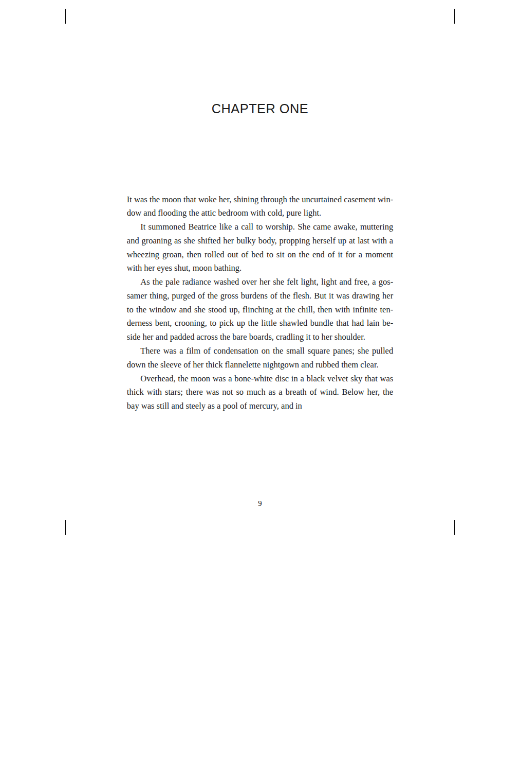CHAPTER ONE
It was the moon that woke her, shining through the uncurtained casement window and flooding the attic bedroom with cold, pure light.
It summoned Beatrice like a call to worship. She came awake, muttering and groaning as she shifted her bulky body, propping herself up at last with a wheezing groan, then rolled out of bed to sit on the end of it for a moment with her eyes shut, moon bathing.
As the pale radiance washed over her she felt light, light and free, a gossamer thing, purged of the gross burdens of the flesh. But it was drawing her to the window and she stood up, flinching at the chill, then with infinite tenderness bent, crooning, to pick up the little shawled bundle that had lain beside her and padded across the bare boards, cradling it to her shoulder.
There was a film of condensation on the small square panes; she pulled down the sleeve of her thick flannelette nightgown and rubbed them clear.
Overhead, the moon was a bone-white disc in a black velvet sky that was thick with stars; there was not so much as a breath of wind. Below her, the bay was still and steely as a pool of mercury, and in
9